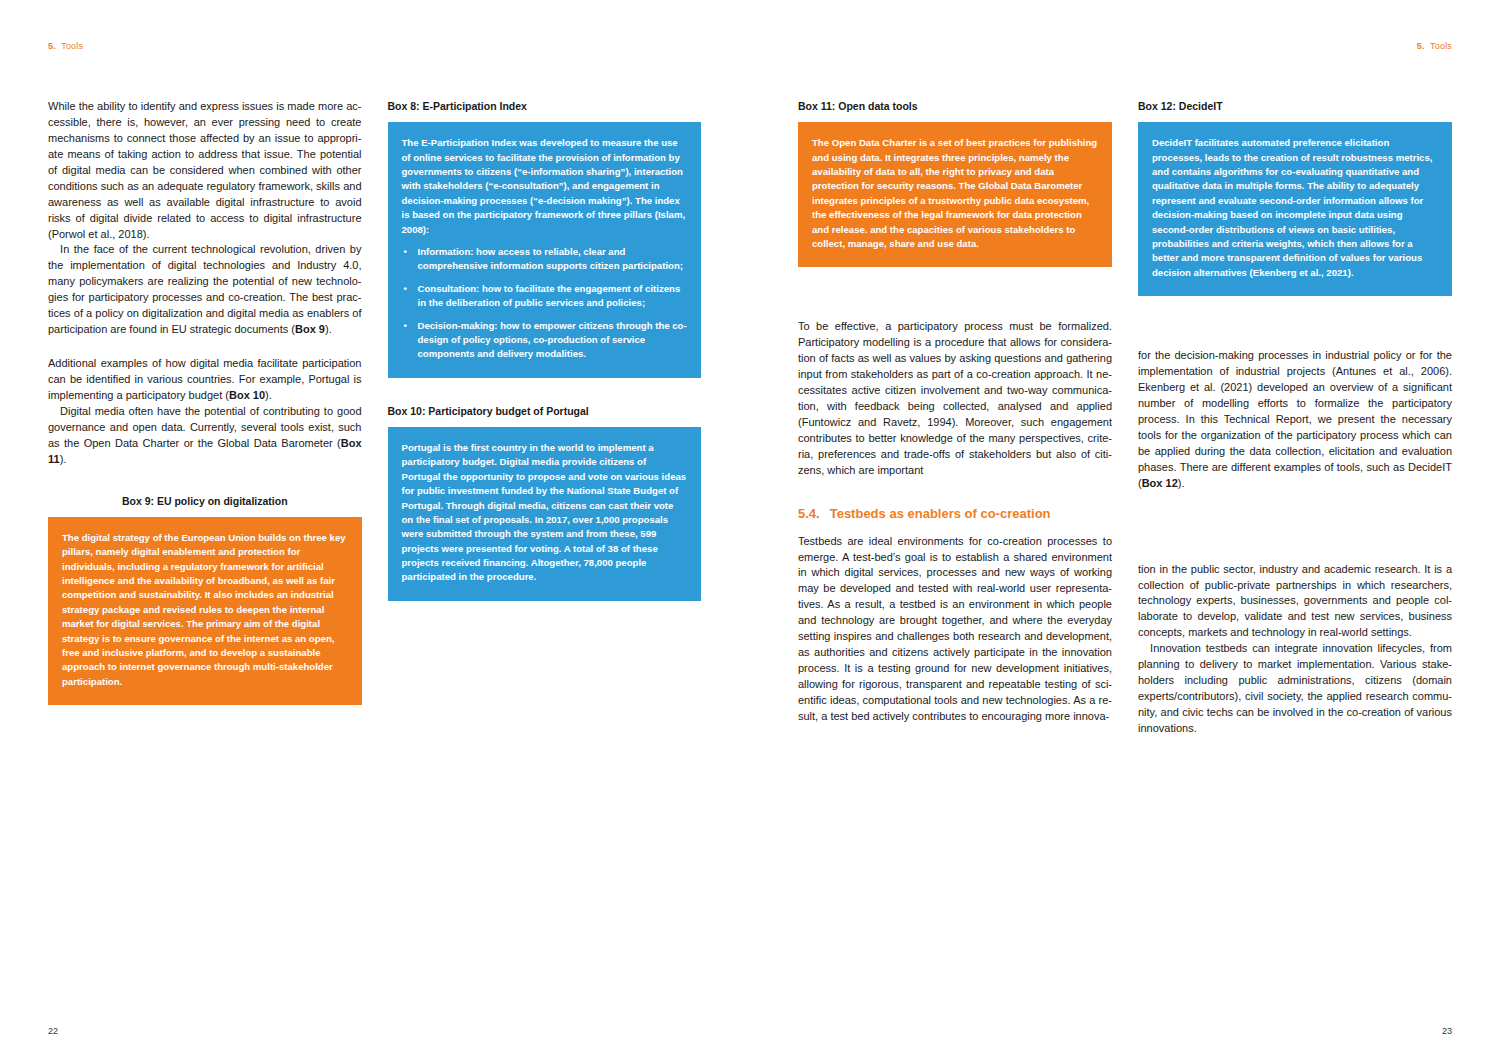5. Tools
While the ability to identify and express issues is made more accessible, there is, however, an ever pressing need to create mechanisms to connect those affected by an issue to appropriate means of taking action to address that issue. The potential of digital media can be considered when combined with other conditions such as an adequate regulatory framework, skills and awareness as well as available digital infrastructure to avoid risks of digital divide related to access to digital infrastructure (Porwol et al., 2018).
In the face of the current technological revolution, driven by the implementation of digital technologies and Industry 4.0, many policymakers are realizing the potential of new technologies for participatory processes and co-creation. The best practices of a policy on digitalization and digital media as enablers of participation are found in EU strategic documents (Box 9).
Additional examples of how digital media facilitate participation can be identified in various countries. For example, Portugal is implementing a participatory budget (Box 10).
Digital media often have the potential of contributing to good governance and open data. Currently, several tools exist, such as the Open Data Charter or the Global Data Barometer (Box 11).
Box 9: EU policy on digitalization
The digital strategy of the European Union builds on three key pillars, namely digital enablement and protection for individuals, including a regulatory framework for artificial intelligence and the availability of broadband, as well as fair competition and sustainability. It also includes an industrial strategy package and revised rules to deepen the internal market for digital services. The primary aim of the digital strategy is to ensure governance of the internet as an open, free and inclusive platform, and to develop a sustainable approach to internet governance through multi-stakeholder participation.
Box 8: E-Participation Index
The E-Participation Index was developed to measure the use of online services to facilitate the provision of information by governments to citizens (“e-information sharing”), interaction with stakeholders (“e-consultation”), and engagement in decision-making processes (“e-decision making”). The index is based on the participatory framework of three pillars (Islam, 2008):
Information: how access to reliable, clear and comprehensive information supports citizen participation;
Consultation: how to facilitate the engagement of citizens in the deliberation of public services and policies;
Decision-making: how to empower citizens through the co-design of policy options, co-production of service components and delivery modalities.
Box 10: Participatory budget of Portugal
Portugal is the first country in the world to implement a participatory budget. Digital media provide citizens of Portugal the opportunity to propose and vote on various ideas for public investment funded by the National State Budget of Portugal. Through digital media, citizens can cast their vote on the final set of proposals. In 2017, over 1,000 proposals were submitted through the system and from these, 599 projects were presented for voting. A total of 38 of these projects received financing. Altogether, 78,000 people participated in the procedure.
22
5. Tools
Box 11: Open data tools
The Open Data Charter is a set of best practices for publishing and using data. It integrates three principles, namely the availability of data to all, the right to privacy and data protection for security reasons. The Global Data Barometer integrates principles of a trustworthy public data ecosystem, the effectiveness of the legal framework for data protection and release. and the capacities of various stakeholders to collect, manage, share and use data.
To be effective, a participatory process must be formalized. Participatory modelling is a procedure that allows for consideration of facts as well as values by asking questions and gathering input from stakeholders as part of a co-creation approach. It necessitates active citizen involvement and two-way communication, with feedback being collected, analysed and applied (Funtowicz and Ravetz, 1994). Moreover, such engagement contributes to better knowledge of the many perspectives, criteria, preferences and trade-offs of stakeholders but also of citizens, which are important
5.4. Testbeds as enablers of co-creation
Testbeds are ideal environments for co-creation processes to emerge. A test-bed’s goal is to establish a shared environment in which digital services, processes and new ways of working may be developed and tested with real-world user representatives. As a result, a testbed is an environment in which people and technology are brought together, and where the everyday setting inspires and challenges both research and development, as authorities and citizens actively participate in the innovation process. It is a testing ground for new development initiatives, allowing for rigorous, transparent and repeatable testing of scientific ideas, computational tools and new technologies. As a result, a test bed actively contributes to encouraging more innova-
Box 12: DecideIT
DecideIT facilitates automated preference elicitation processes, leads to the creation of result robustness metrics, and contains algorithms for co-evaluating quantitative and qualitative data in multiple forms. The ability to adequately represent and evaluate second-order information allows for decision-making based on incomplete input data using second-order distributions of views on basic utilities, probabilities and criteria weights, which then allows for a better and more transparent definition of values for various decision alternatives (Ekenberg et al., 2021).
for the decision-making processes in industrial policy or for the implementation of industrial projects (Antunes et al., 2006). Ekenberg et al. (2021) developed an overview of a significant number of modelling efforts to formalize the participatory process. In this Technical Report, we present the necessary tools for the organization of the participatory process which can be applied during the data collection, elicitation and evaluation phases. There are different examples of tools, such as DecideIT (Box 12).
tion in the public sector, industry and academic research. It is a collection of public-private partnerships in which researchers, technology experts, businesses, governments and people collaborate to develop, validate and test new services, business concepts, markets and technology in real-world settings.
Innovation testbeds can integrate innovation lifecycles, from planning to delivery to market implementation. Various stakeholders including public administrations, citizens (domain experts/contributors), civil society, the applied research community, and civic techs can be involved in the co-creation of various innovations.
23